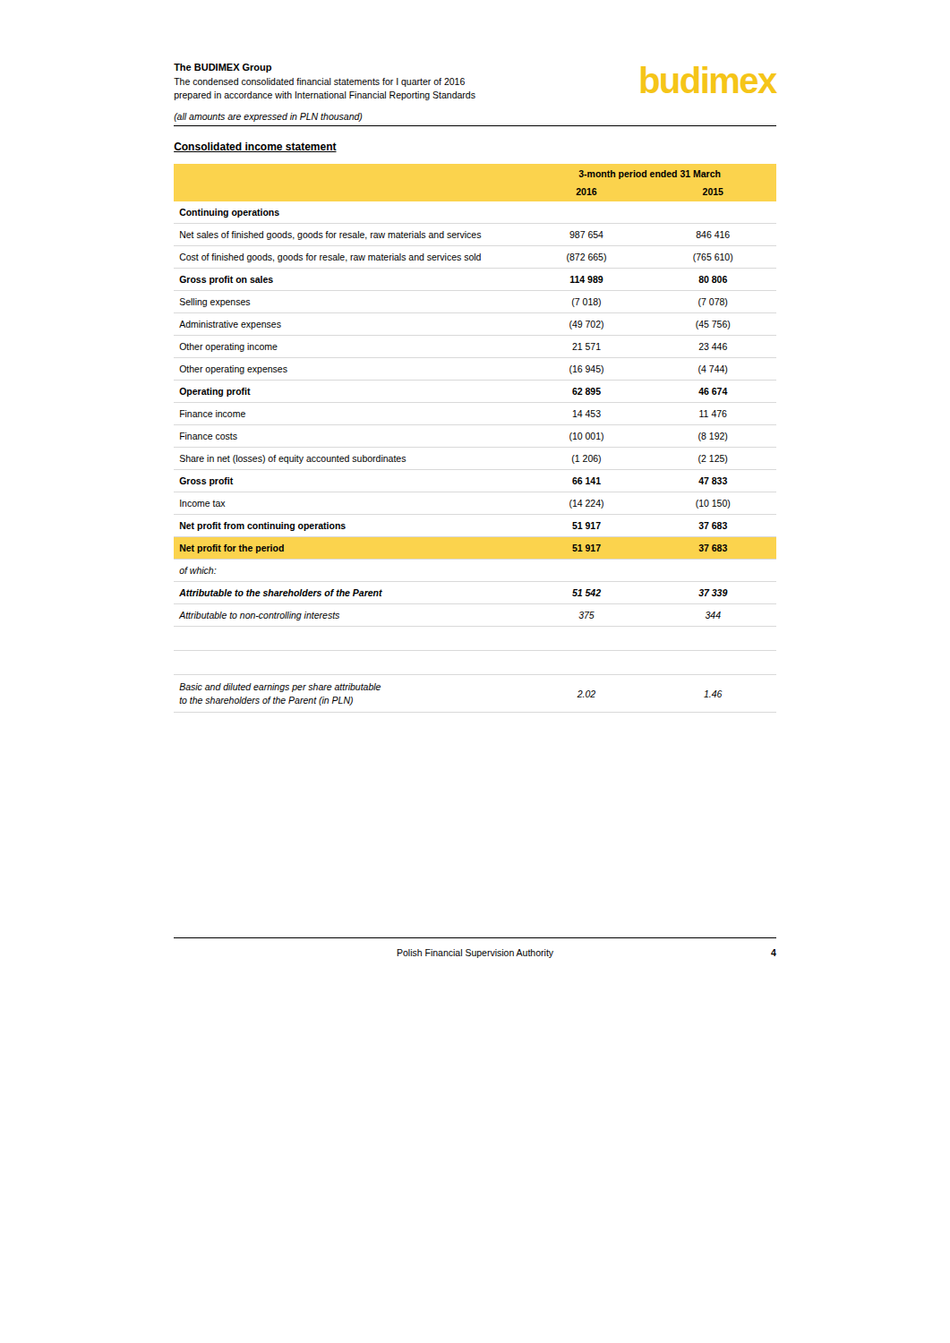The BUDIMEX Group
The condensed consolidated financial statements for I quarter of 2016
prepared in accordance with International Financial Reporting Standards
budimex
(all amounts are expressed in PLN thousand)
Consolidated income statement
| | 3-month period ended 31 March |
| --- | --- |
| | 2016 | 2015 |
| Continuing operations | | |
| Net sales of finished goods, goods for resale, raw materials and services | 987 654 | 846 416 |
| Cost of finished goods, goods for resale, raw materials and services sold | (872 665) | (765 610) |
| Gross profit on sales | 114 989 | 80 806 |
| Selling expenses | (7 018) | (7 078) |
| Administrative expenses | (49 702) | (45 756) |
| Other operating income | 21 571 | 23 446 |
| Other operating expenses | (16 945) | (4 744) |
| Operating profit | 62 895 | 46 674 |
| Finance income | 14 453 | 11 476 |
| Finance costs | (10 001) | (8 192) |
| Share in net (losses) of equity accounted subordinates | (1 206) | (2 125) |
| Gross profit | 66 141 | 47 833 |
| Income tax | (14 224) | (10 150) |
| Net profit from continuing operations | 51 917 | 37 683 |
| Net profit for the period | 51 917 | 37 683 |
| of which: | | |
| Attributable to the shareholders of the Parent | 51 542 | 37 339 |
| Attributable to non-controlling interests | 375 | 344 |
| Basic and diluted earnings per share attributable to the shareholders of the Parent (in PLN) | 2.02 | 1.46 |
Polish Financial Supervision Authority 4